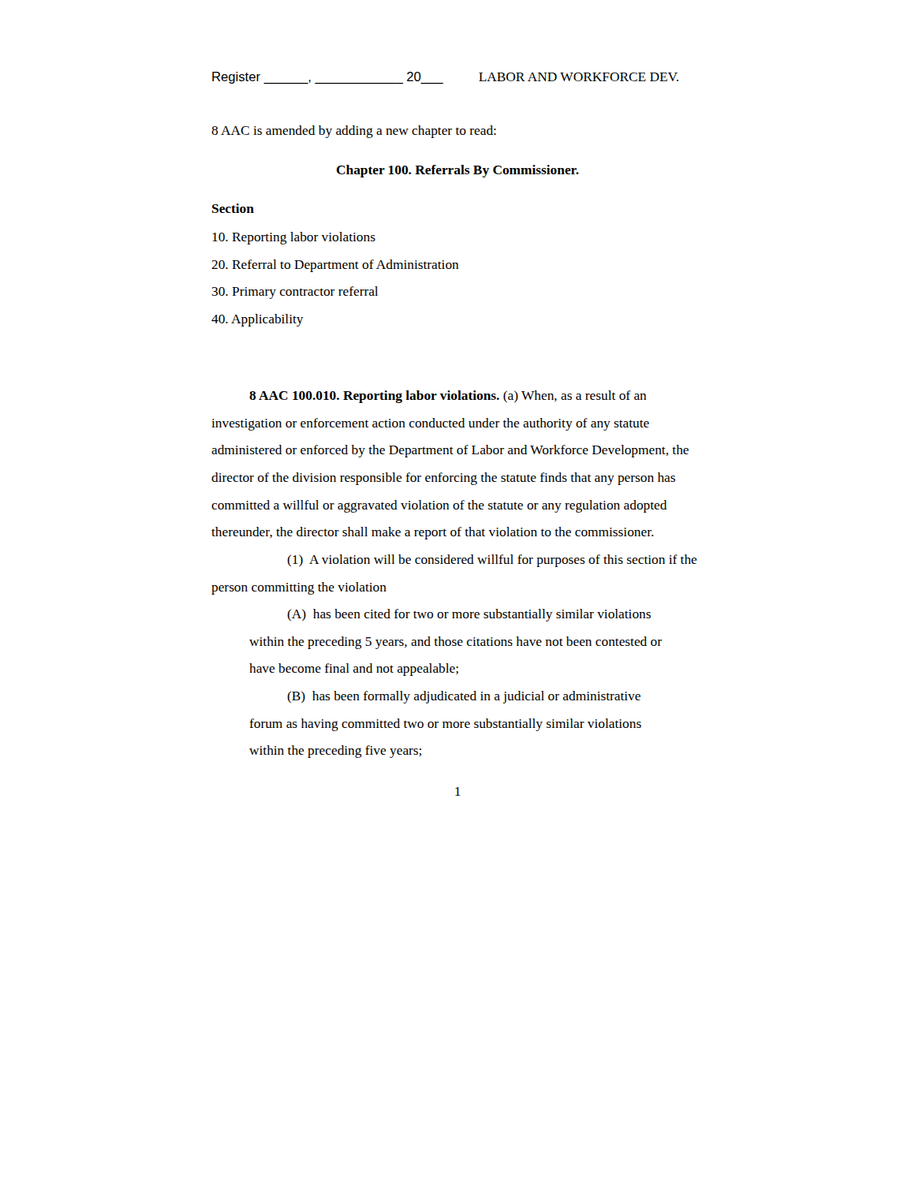Register ______, ____________ 20___ LABOR AND WORKFORCE DEV.
8 AAC is amended by adding a new chapter to read:
Chapter 100. Referrals By Commissioner.
Section
10. Reporting labor violations
20. Referral to Department of Administration
30. Primary contractor referral
40. Applicability
8 AAC 100.010. Reporting labor violations. (a) When, as a result of an investigation or enforcement action conducted under the authority of any statute administered or enforced by the Department of Labor and Workforce Development, the director of the division responsible for enforcing the statute finds that any person has committed a willful or aggravated violation of the statute or any regulation adopted thereunder, the director shall make a report of that violation to the commissioner.
(1) A violation will be considered willful for purposes of this section if the person committing the violation
(A) has been cited for two or more substantially similar violations within the preceding 5 years, and those citations have not been contested or have become final and not appealable;
(B) has been formally adjudicated in a judicial or administrative forum as having committed two or more substantially similar violations within the preceding five years;
1